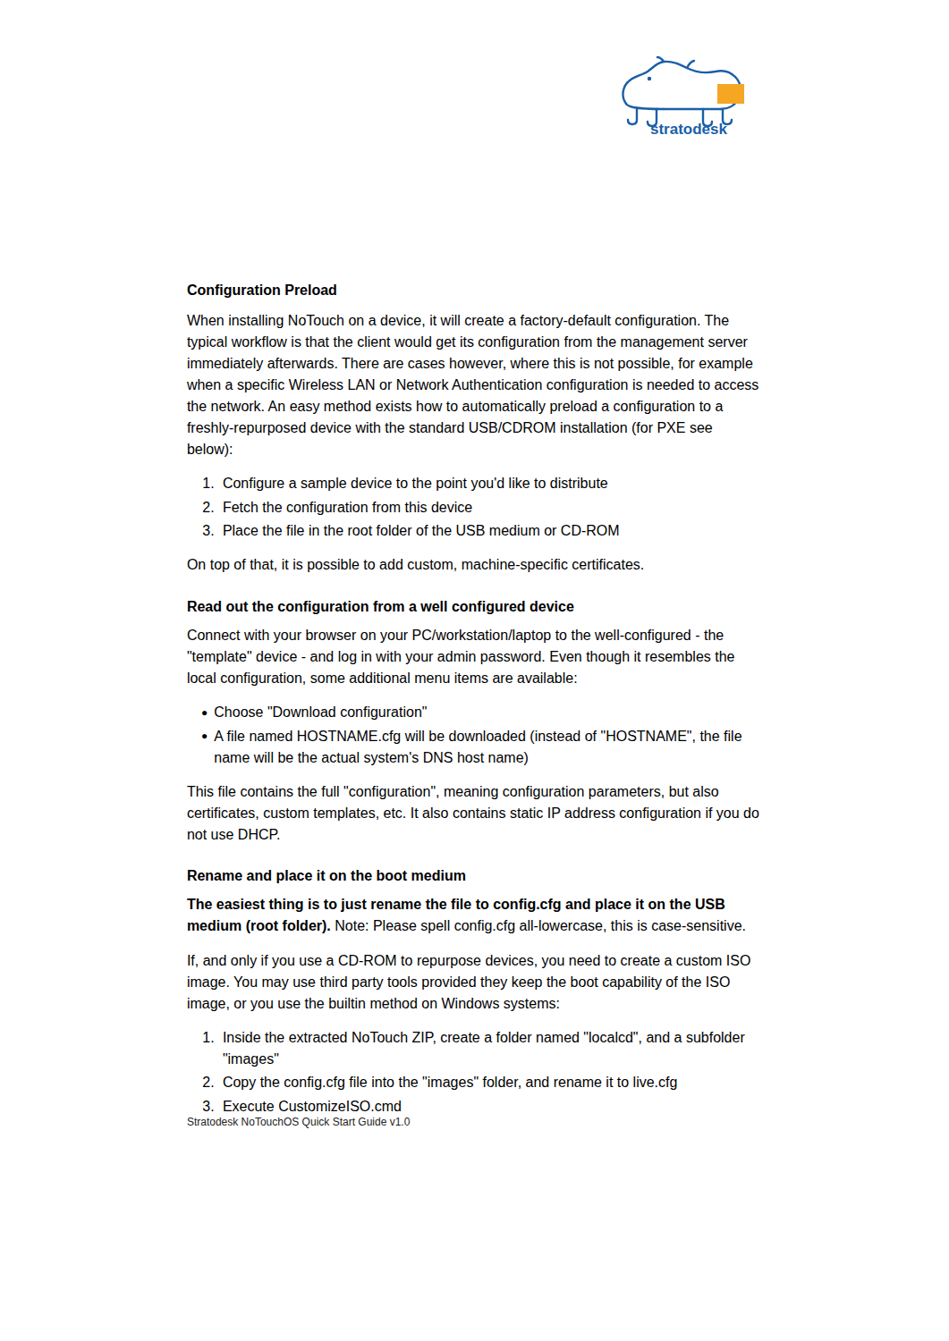stratodesk
Configuration Preload
When installing NoTouch on a device, it will create a factory-default configuration. The typical workflow is that the client would get its configuration from the management server immediately afterwards. There are cases however, where this is not possible, for example when a specific Wireless LAN or Network Authentication configuration is needed to access the network. An easy method exists how to automatically preload a configuration to a freshly-repurposed device with the standard USB/CDROM installation (for PXE see below):
Configure a sample device to the point you'd like to distribute
Fetch the configuration from this device
Place the file in the root folder of the USB medium or CD-ROM
On top of that, it is possible to add custom, machine-specific certificates.
Read out the configuration from a well configured device
Connect with your browser on your PC/workstation/laptop to the well-configured - the "template" device - and log in with your admin password. Even though it resembles the local configuration, some additional menu items are available:
Choose "Download configuration"
A file named HOSTNAME.cfg will be downloaded (instead of "HOSTNAME", the file name will be the actual system's DNS host name)
This file contains the full "configuration", meaning configuration parameters, but also certificates, custom templates, etc. It also contains static IP address configuration if you do not use DHCP.
Rename and place it on the boot medium
The easiest thing is to just rename the file to config.cfg and place it on the USB medium (root folder). Note: Please spell config.cfg all-lowercase, this is case-sensitive.
If, and only if you use a CD-ROM to repurpose devices, you need to create a custom ISO image. You may use third party tools provided they keep the boot capability of the ISO image, or you use the builtin method on Windows systems:
Inside the extracted NoTouch ZIP, create a folder named "localcd", and a subfolder "images"
Copy the config.cfg file into the "images" folder, and rename it to live.cfg
Execute CustomizeISO.cmd
Stratodesk NoTouchOS Quick Start Guide v1.0